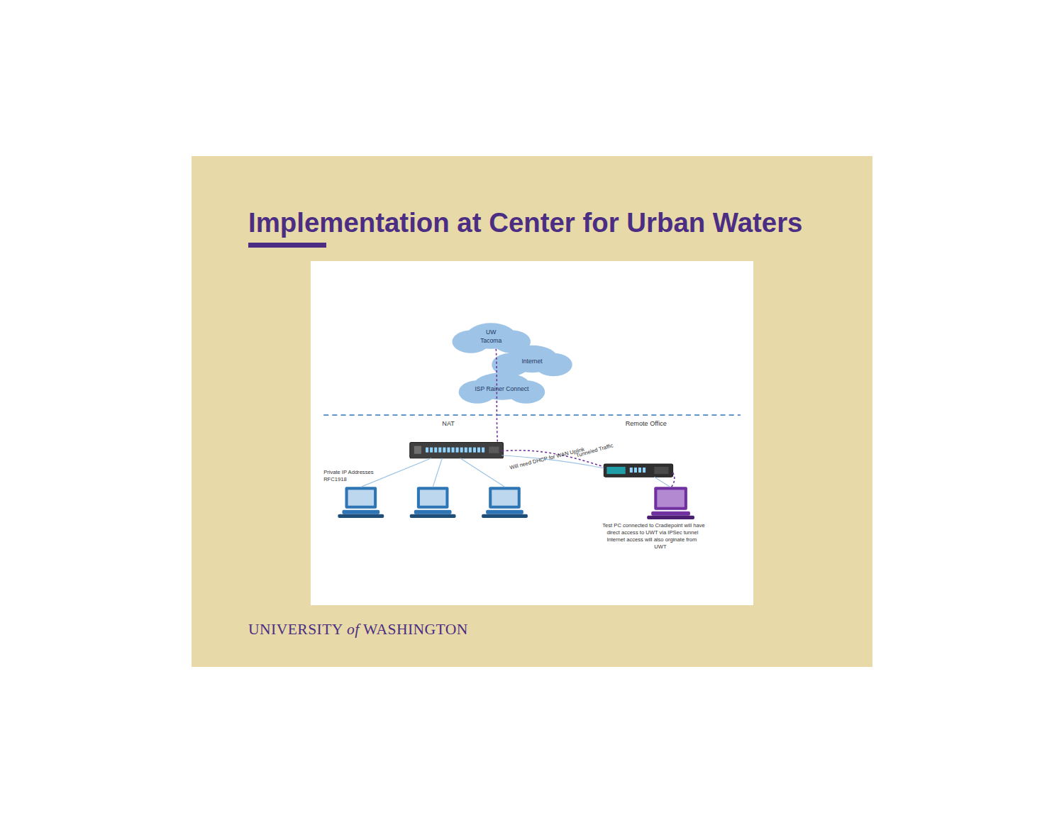Implementation at Center for Urban Waters
Network diagram: Implementation at Center for Urban Waters Clouds labeled UW Tacoma, Internet, and ISP Rainer Connect sit above a dashed boundary separating NAT from Remote Office. A firewall appliance connects to three private-IP workstations (RFC1918) and, via a WAN uplink needing DHCP, to a Cradlepoint router that carries tunneled traffic to a test PC. The test PC has direct access to UWT via an IPSec tunnel; Internet access also originates from UWT. UW Tacoma Internet ISP Rainer Connect NAT Remote Office Private IP Addresses RFC1918 Will need DHCP for WAN Uplink Tunneled Traffic Test PC connected to Cradlepoint will have direct access to UWT via IPSec tunnel Internet access will also orginate from UWT
UNIVERSITY of WASHINGTON